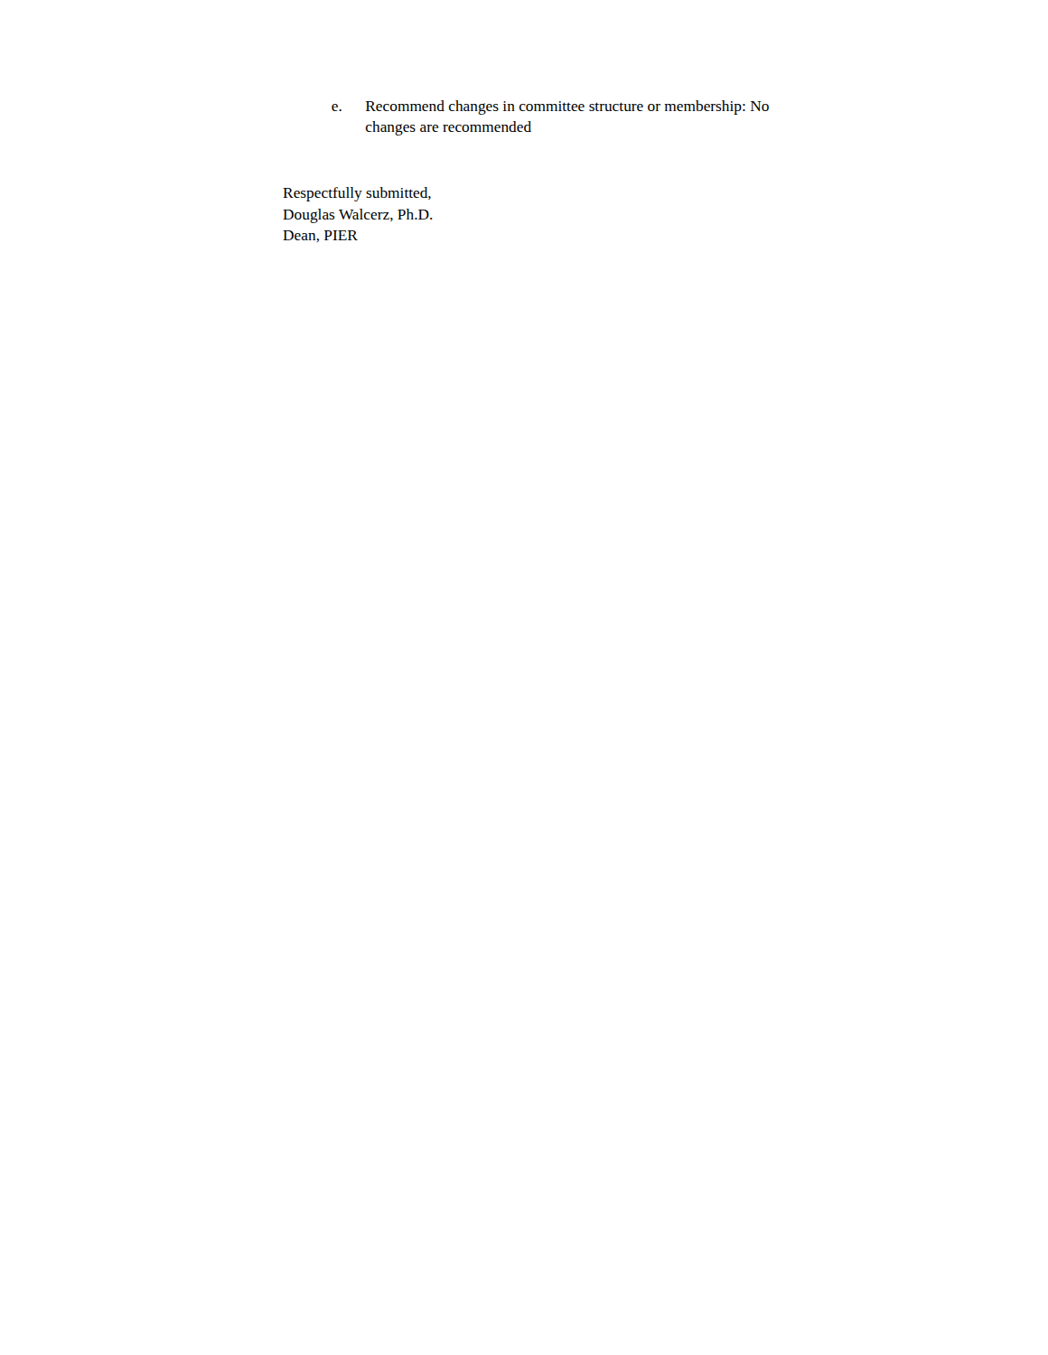Recommend changes in committee structure or membership: No changes are recommended
Respectfully submitted,
Douglas Walcerz, Ph.D.
Dean, PIER